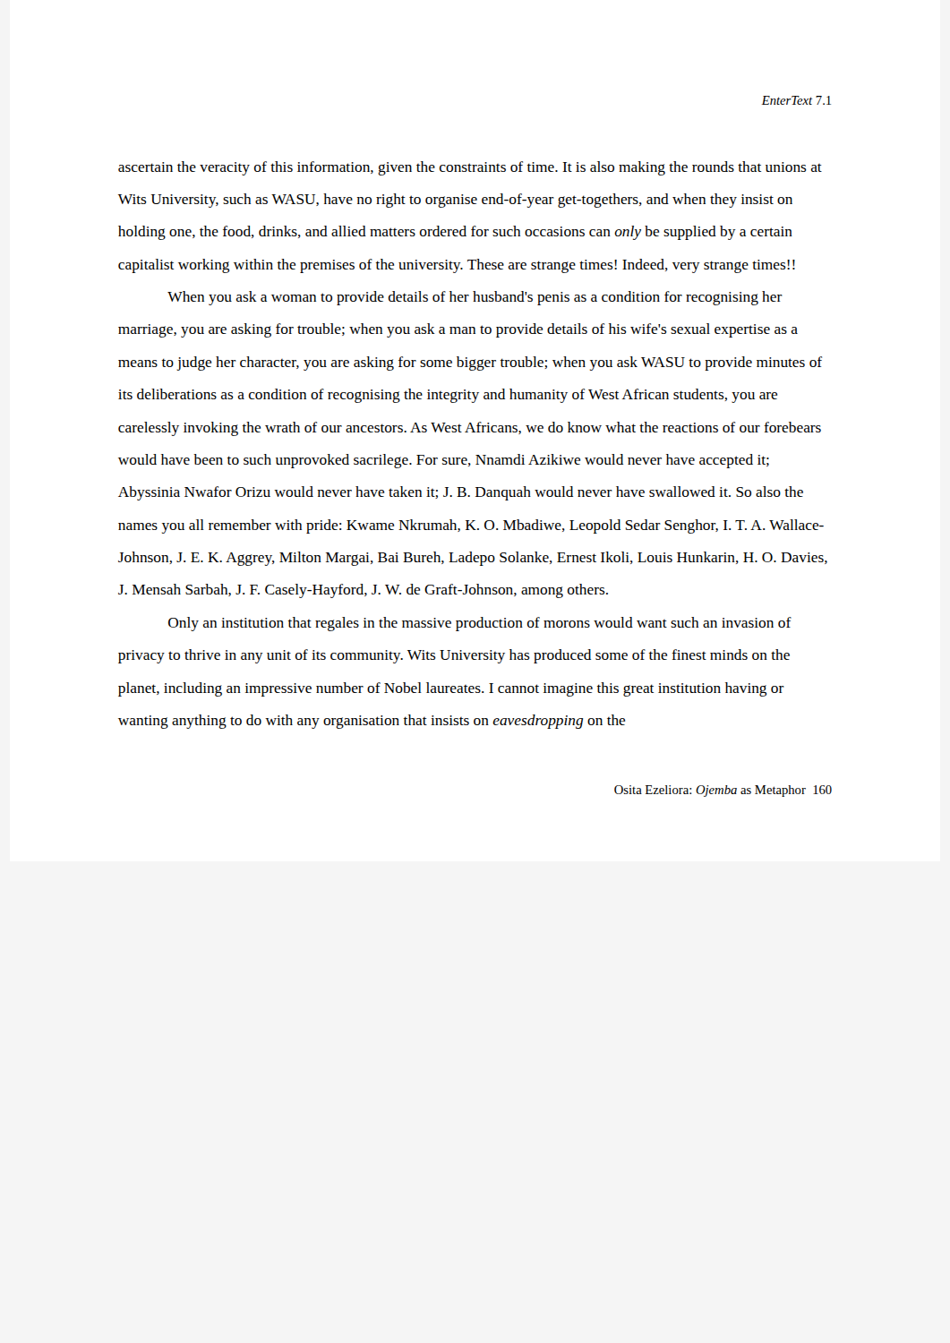EnterText 7.1
ascertain the veracity of this information, given the constraints of time. It is also making the rounds that unions at Wits University, such as WASU, have no right to organise end-of-year get-togethers, and when they insist on holding one, the food, drinks, and allied matters ordered for such occasions can only be supplied by a certain capitalist working within the premises of the university. These are strange times! Indeed, very strange times!!
When you ask a woman to provide details of her husband's penis as a condition for recognising her marriage, you are asking for trouble; when you ask a man to provide details of his wife's sexual expertise as a means to judge her character, you are asking for some bigger trouble; when you ask WASU to provide minutes of its deliberations as a condition of recognising the integrity and humanity of West African students, you are carelessly invoking the wrath of our ancestors. As West Africans, we do know what the reactions of our forebears would have been to such unprovoked sacrilege. For sure, Nnamdi Azikiwe would never have accepted it; Abyssinia Nwafor Orizu would never have taken it; J. B. Danquah would never have swallowed it. So also the names you all remember with pride: Kwame Nkrumah, K. O. Mbadiwe, Leopold Sedar Senghor, I. T. A. Wallace-Johnson, J. E. K. Aggrey, Milton Margai, Bai Bureh, Ladepo Solanke, Ernest Ikoli, Louis Hunkarin, H. O. Davies, J. Mensah Sarbah, J. F. Casely-Hayford, J. W. de Graft-Johnson, among others.
Only an institution that regales in the massive production of morons would want such an invasion of privacy to thrive in any unit of its community. Wits University has produced some of the finest minds on the planet, including an impressive number of Nobel laureates. I cannot imagine this great institution having or wanting anything to do with any organisation that insists on eavesdropping on the
Osita Ezeliora: Ojemba as Metaphor 160